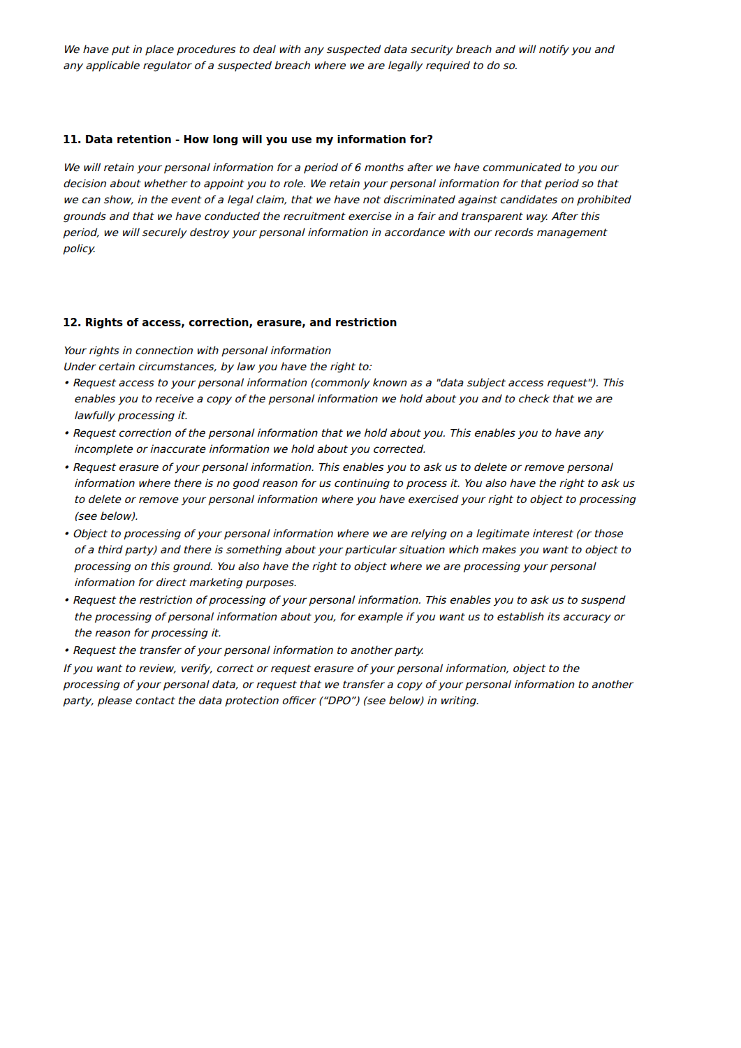We have put in place procedures to deal with any suspected data security breach and will notify you and any applicable regulator of a suspected breach where we are legally required to do so.
11. Data retention - How long will you use my information for?
We will retain your personal information for a period of 6 months after we have communicated to you our decision about whether to appoint you to role. We retain your personal information for that period so that we can show, in the event of a legal claim, that we have not discriminated against candidates on prohibited grounds and that we have conducted the recruitment exercise in a fair and transparent way. After this period, we will securely destroy your personal information in accordance with our records management policy.
12. Rights of access, correction, erasure, and restriction
Your rights in connection with personal information
Under certain circumstances, by law you have the right to:
Request access to your personal information (commonly known as a "data subject access request"). This enables you to receive a copy of the personal information we hold about you and to check that we are lawfully processing it.
Request correction of the personal information that we hold about you. This enables you to have any incomplete or inaccurate information we hold about you corrected.
Request erasure of your personal information. This enables you to ask us to delete or remove personal information where there is no good reason for us continuing to process it. You also have the right to ask us to delete or remove your personal information where you have exercised your right to object to processing (see below).
Object to processing of your personal information where we are relying on a legitimate interest (or those of a third party) and there is something about your particular situation which makes you want to object to processing on this ground. You also have the right to object where we are processing your personal information for direct marketing purposes.
Request the restriction of processing of your personal information. This enables you to ask us to suspend the processing of personal information about you, for example if you want us to establish its accuracy or the reason for processing it.
Request the transfer of your personal information to another party.
If you want to review, verify, correct or request erasure of your personal information, object to the processing of your personal data, or request that we transfer a copy of your personal information to another party, please contact the data protection officer (“DPO”) (see below) in writing.